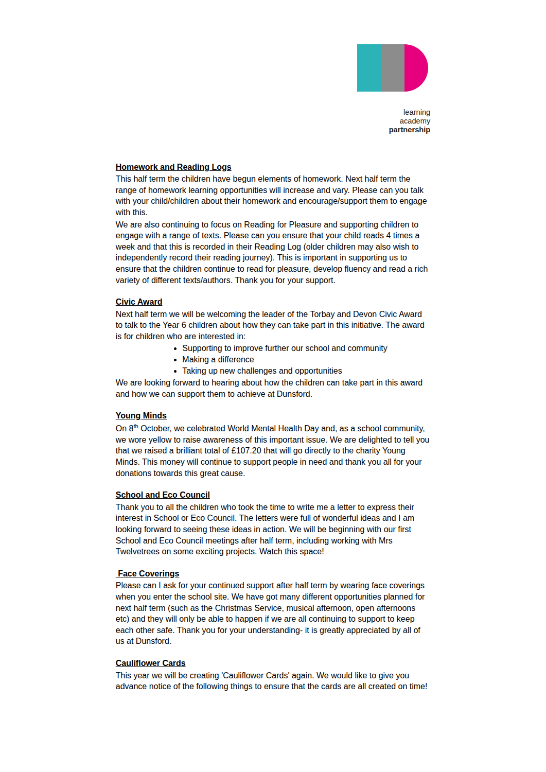learning
academy
partnership
Homework and Reading Logs
This half term the children have begun elements of homework. Next half term the range of homework learning opportunities will increase and vary. Please can you talk with your child/children about their homework and encourage/support them to engage with this.
We are also continuing to focus on Reading for Pleasure and supporting children to engage with a range of texts. Please can you ensure that your child reads 4 times a week and that this is recorded in their Reading Log (older children may also wish to independently record their reading journey). This is important in supporting us to ensure that the children continue to read for pleasure, develop fluency and read a rich variety of different texts/authors. Thank you for your support.
Civic Award
Next half term we will be welcoming the leader of the Torbay and Devon Civic Award to talk to the Year 6 children about how they can take part in this initiative. The award is for children who are interested in:
Supporting to improve further our school and community
Making a difference
Taking up new challenges and opportunities
We are looking forward to hearing about how the children can take part in this award and how we can support them to achieve at Dunsford.
Young Minds
On 8th October, we celebrated World Mental Health Day and, as a school community, we wore yellow to raise awareness of this important issue. We are delighted to tell you that we raised a brilliant total of £107.20 that will go directly to the charity Young Minds. This money will continue to support people in need and thank you all for your donations towards this great cause.
School and Eco Council
Thank you to all the children who took the time to write me a letter to express their interest in School or Eco Council. The letters were full of wonderful ideas and I am looking forward to seeing these ideas in action. We will be beginning with our first School and Eco Council meetings after half term, including working with Mrs Twelvetrees on some exciting projects. Watch this space!
Face Coverings
Please can I ask for your continued support after half term by wearing face coverings when you enter the school site. We have got many different opportunities planned for next half term (such as the Christmas Service, musical afternoon, open afternoons etc) and they will only be able to happen if we are all continuing to support to keep each other safe. Thank you for your understanding- it is greatly appreciated by all of us at Dunsford.
Cauliflower Cards
This year we will be creating 'Cauliflower Cards' again. We would like to give you advance notice of the following things to ensure that the cards are all created on time!